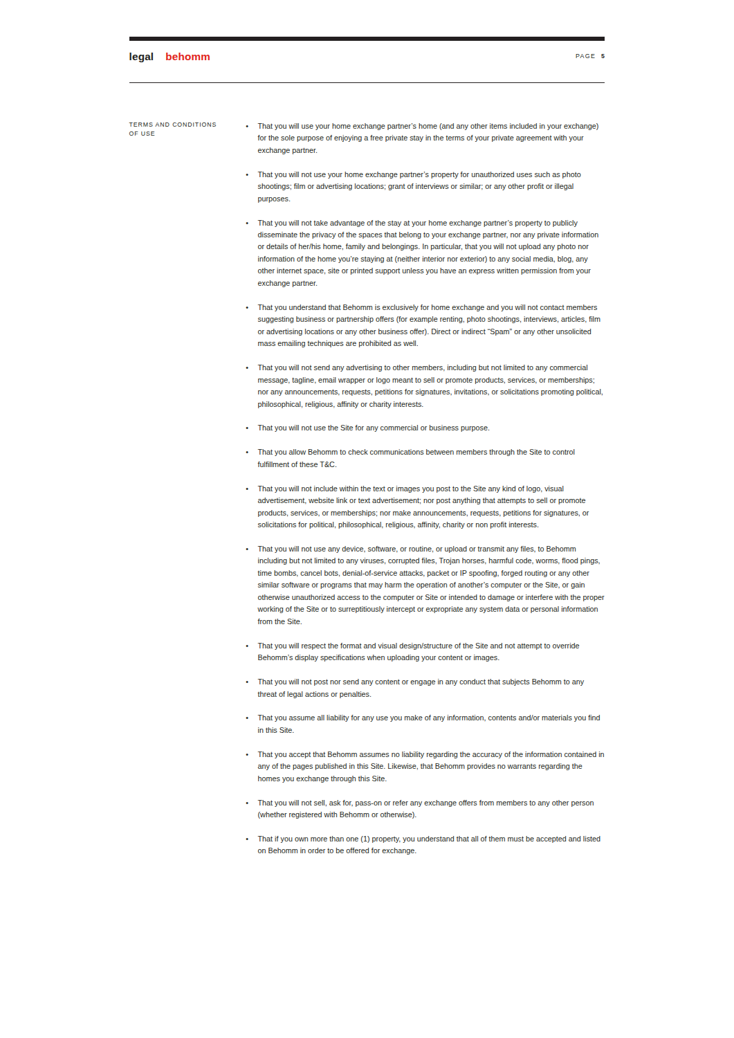legal behomm
PAGE 5
Terms and conditions
of use
That you will use your home exchange partner’s home (and any other items included in your exchange) for the sole purpose of enjoying a free private stay in the terms of your private agreement with your exchange partner.
That you will not use your home exchange partner’s property for unauthorized uses such as photo shootings; film or advertising locations; grant of interviews or similar; or any other profit or illegal purposes.
That you will not take advantage of the stay at your home exchange partner’s property to publicly disseminate the privacy of the spaces that belong to your exchange partner, nor any private information or details of her/his home, family and belongings. In particular, that you will not upload any photo nor information of the home you’re staying at (neither interior nor exterior) to any social media, blog, any other internet space, site or printed support unless you have an express written permission from your exchange partner.
That you understand that Behomm is exclusively for home exchange and you will not contact members suggesting business or partnership offers (for example renting, photo shootings, interviews, articles, film or advertising locations or any other business offer). Direct or indirect “Spam” or any other unsolicited mass emailing techniques are prohibited as well.
That you will not send any advertising to other members, including but not limited to any commercial message, tagline, email wrapper or logo meant to sell or promote products, services, or memberships; nor any announcements, requests, petitions for signatures, invitations, or solicitations promoting political, philosophical, religious, affinity or charity interests.
That you will not use the Site for any commercial or business purpose.
That you allow Behomm to check communications between members through the Site to control fulfillment of these T&C.
That you will not include within the text or images you post to the Site any kind of logo, visual advertisement, website link or text advertisement; nor post anything that attempts to sell or promote products, services, or memberships; nor make announcements, requests, petitions for signatures, or solicitations for political, philosophical, religious, affinity, charity or non profit interests.
That you will not use any device, software, or routine, or upload or transmit any files, to Behomm including but not limited to any viruses, corrupted files, Trojan horses, harmful code, worms, flood pings, time bombs, cancel bots, denial-of-service attacks, packet or IP spoofing, forged routing or any other similar software or programs that may harm the operation of another’s computer or the Site, or gain otherwise unauthorized access to the computer or Site or intended to damage or interfere with the proper working of the Site or to surreptitiously intercept or expropriate any system data or personal information from the Site.
That you will respect the format and visual design/structure of the Site and not attempt to override Behomm’s display specifications when uploading your content or images.
That you will not post nor send any content or engage in any conduct that subjects Behomm to any threat of legal actions or penalties.
That you assume all liability for any use you make of any information, contents and/or materials you find in this Site.
That you accept that Behomm assumes no liability regarding the accuracy of the information contained in any of the pages published in this Site. Likewise, that Behomm provides no warrants regarding the homes you exchange through this Site.
That you will not sell, ask for, pass-on or refer any exchange offers from members to any other person (whether registered with Behomm or otherwise).
That if you own more than one (1) property, you understand that all of them must be accepted and listed on Behomm in order to be offered for exchange.